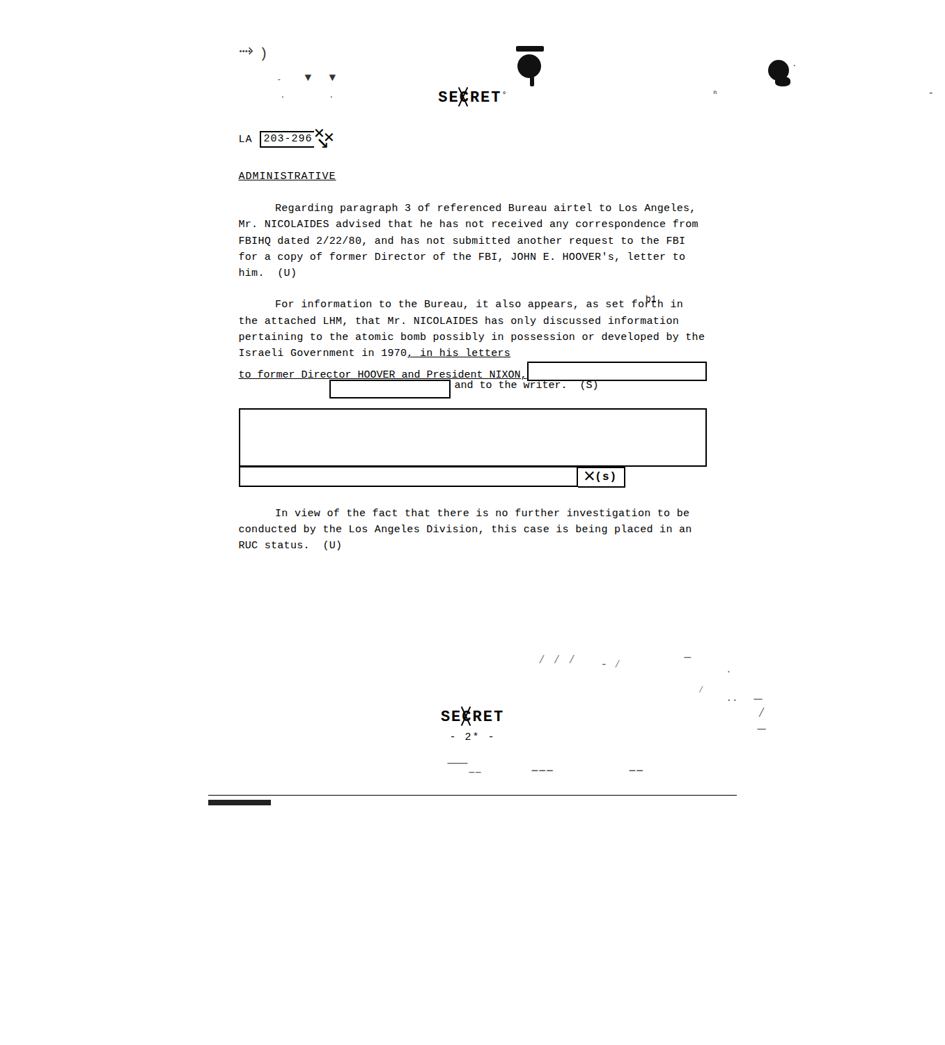⤑
)
‑
▼
▼
⋅
⋅
⋅
ⁿ
‑
⋅
SECRET°
LA 203-296⨯⨯↘
ADMINISTRATIVE
Regarding paragraph 3 of referenced Bureau airtel to Los Angeles, Mr. NICOLAIDES advised that he has not received any correspondence from FBIHQ dated 2/22/80, and has not submitted another request to the FBI for a copy of former Director of the FBI, JOHN E. HOOVER's, letter to him. (U)
b1
For information to the Bureau, it also appears, as set forth in the attached LHM, that Mr. NICOLAIDES has only discussed information pertaining to the atomic bomb possibly in possession or developed by the Israeli Government in 1970, in his letters
to former Director HOOVER and President NIXON,
and to the writer. (S)
⨉(s)
In view of the fact that there is no further investigation to be conducted by the Los Angeles Division, this case is being placed in an RUC status. (U)
∕ ∕ ⁄
‑ ∕
—
⋅
∕
⋅⋅
—
∕—
SECRET
- 2* -
———
−−
−−−
−−